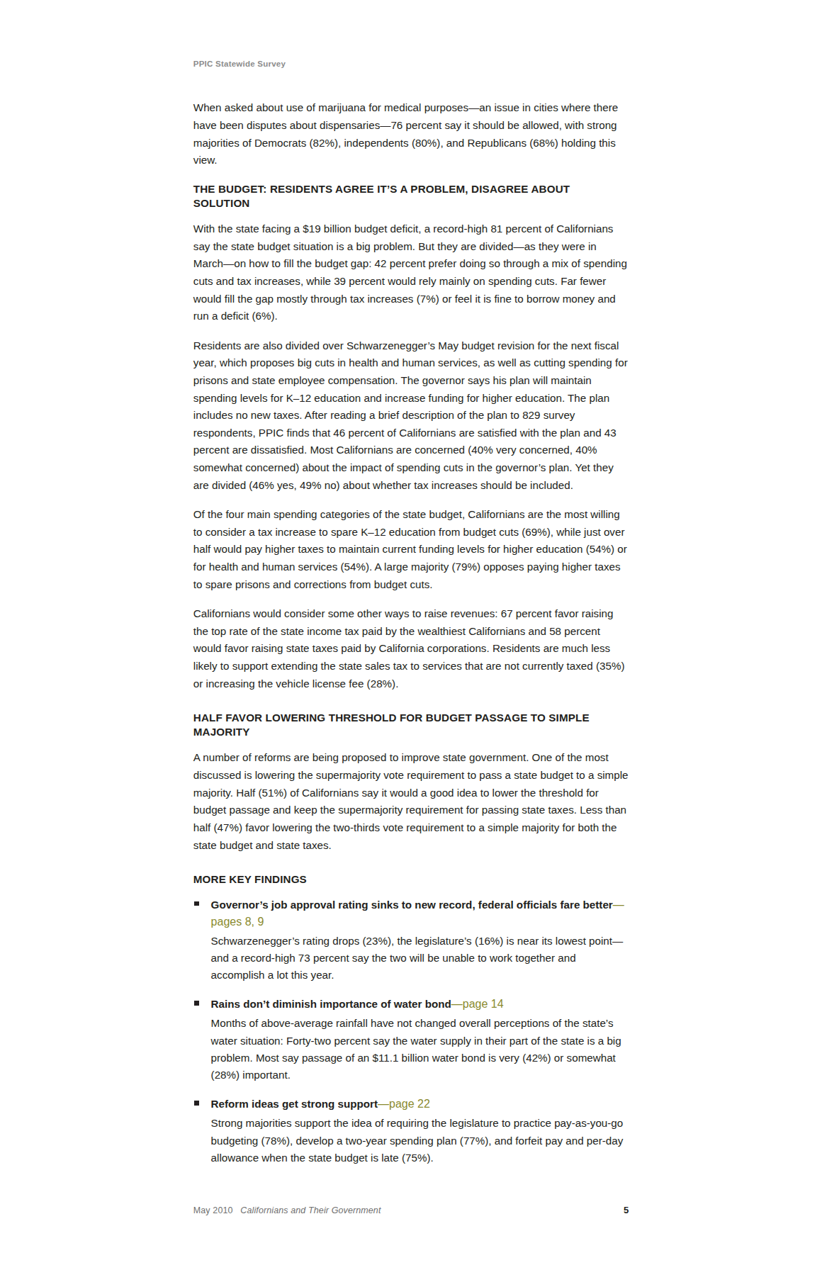PPIC Statewide Survey
When asked about use of marijuana for medical purposes—an issue in cities where there have been disputes about dispensaries—76 percent say it should be allowed, with strong majorities of Democrats (82%), independents (80%), and Republicans (68%) holding this view.
THE BUDGET: RESIDENTS AGREE IT’S A PROBLEM, DISAGREE ABOUT SOLUTION
With the state facing a $19 billion budget deficit, a record-high 81 percent of Californians say the state budget situation is a big problem. But they are divided—as they were in March—on how to fill the budget gap: 42 percent prefer doing so through a mix of spending cuts and tax increases, while 39 percent would rely mainly on spending cuts. Far fewer would fill the gap mostly through tax increases (7%) or feel it is fine to borrow money and run a deficit (6%).
Residents are also divided over Schwarzenegger’s May budget revision for the next fiscal year, which proposes big cuts in health and human services, as well as cutting spending for prisons and state employee compensation. The governor says his plan will maintain spending levels for K–12 education and increase funding for higher education. The plan includes no new taxes. After reading a brief description of the plan to 829 survey respondents, PPIC finds that 46 percent of Californians are satisfied with the plan and 43 percent are dissatisfied. Most Californians are concerned (40% very concerned, 40% somewhat concerned) about the impact of spending cuts in the governor’s plan. Yet they are divided (46% yes, 49% no) about whether tax increases should be included.
Of the four main spending categories of the state budget, Californians are the most willing to consider a tax increase to spare K–12 education from budget cuts (69%), while just over half would pay higher taxes to maintain current funding levels for higher education (54%) or for health and human services (54%). A large majority (79%) opposes paying higher taxes to spare prisons and corrections from budget cuts.
Californians would consider some other ways to raise revenues: 67 percent favor raising the top rate of the state income tax paid by the wealthiest Californians and 58 percent would favor raising state taxes paid by California corporations. Residents are much less likely to support extending the state sales tax to services that are not currently taxed (35%) or increasing the vehicle license fee (28%).
HALF FAVOR LOWERING THRESHOLD FOR BUDGET PASSAGE TO SIMPLE MAJORITY
A number of reforms are being proposed to improve state government. One of the most discussed is lowering the supermajority vote requirement to pass a state budget to a simple majority. Half (51%) of Californians say it would a good idea to lower the threshold for budget passage and keep the supermajority requirement for passing state taxes. Less than half (47%) favor lowering the two-thirds vote requirement to a simple majority for both the state budget and state taxes.
MORE KEY FINDINGS
Governor’s job approval rating sinks to new record, federal officials fare better—pages 8, 9
Schwarzenegger’s rating drops (23%), the legislature’s (16%) is near its lowest point—and a record-high 73 percent say the two will be unable to work together and accomplish a lot this year.
Rains don’t diminish importance of water bond—page 14
Months of above-average rainfall have not changed overall perceptions of the state’s water situation: Forty-two percent say the water supply in their part of the state is a big problem. Most say passage of an $11.1 billion water bond is very (42%) or somewhat (28%) important.
Reform ideas get strong support—page 22
Strong majorities support the idea of requiring the legislature to practice pay-as-you-go budgeting (78%), develop a two-year spending plan (77%), and forfeit pay and per-day allowance when the state budget is late (75%).
May 2010 Californians and Their Government
5